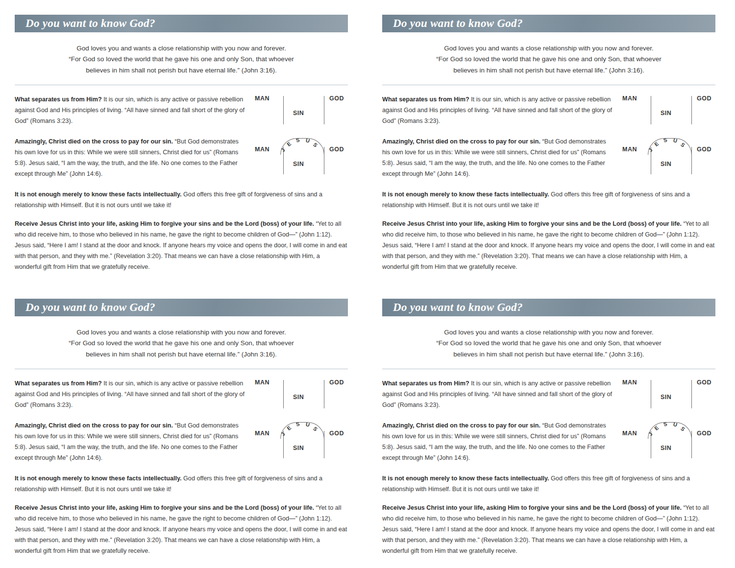Do you want to know God?
God loves you and wants a close relationship with you now and forever.
“For God so loved the world that he gave his one and only Son, that whoever
believes in him shall not perish but have eternal life.” (John 3:16).
What separates us from Him? It is our sin, which is any active or passive rebellion against God and His principles of living. “All have sinned and fall short of the glory of God” (Romans 3:23).
MAN GOD SIN
Amazingly, Christ died on the cross to pay for our sin. “But God demonstrates his own love for us in this: While we were still sinners, Christ died for us” (Romans 5:8). Jesus said, “I am the way, the truth, and the life. No one comes to the Father except through Me” (John 14:6).
MAN GOD SIN JESUS
It is not enough merely to know these facts intellectually. God offers this free gift of forgiveness of sins and a relationship with Himself. But it is not ours until we take it!
Receive Jesus Christ into your life, asking Him to forgive your sins and be the Lord (boss) of your life. “Yet to all who did receive him, to those who believed in his name, he gave the right to become children of God—” (John 1:12). Jesus said, “Here I am! I stand at the door and knock. If anyone hears my voice and opens the door, I will come in and eat with that person, and they with me.” (Revelation 3:20). That means we can have a close relationship with Him, a wonderful gift from Him that we gratefully receive.
Do you want to know God?
God loves you and wants a close relationship with you now and forever.
“For God so loved the world that he gave his one and only Son, that whoever
believes in him shall not perish but have eternal life.” (John 3:16).
What separates us from Him? It is our sin, which is any active or passive rebellion against God and His principles of living. “All have sinned and fall short of the glory of God” (Romans 3:23).
MAN GOD SIN
Amazingly, Christ died on the cross to pay for our sin. “But God demonstrates his own love for us in this: While we were still sinners, Christ died for us” (Romans 5:8). Jesus said, “I am the way, the truth, and the life. No one comes to the Father except through Me” (John 14:6).
MAN GOD SIN JESUS
It is not enough merely to know these facts intellectually. God offers this free gift of forgiveness of sins and a relationship with Himself. But it is not ours until we take it!
Receive Jesus Christ into your life, asking Him to forgive your sins and be the Lord (boss) of your life. “Yet to all who did receive him, to those who believed in his name, he gave the right to become children of God—” (John 1:12). Jesus said, “Here I am! I stand at the door and knock. If anyone hears my voice and opens the door, I will come in and eat with that person, and they with me.” (Revelation 3:20). That means we can have a close relationship with Him, a wonderful gift from Him that we gratefully receive.
Do you want to know God?
God loves you and wants a close relationship with you now and forever.
“For God so loved the world that he gave his one and only Son, that whoever
believes in him shall not perish but have eternal life.” (John 3:16).
What separates us from Him? It is our sin, which is any active or passive rebellion against God and His principles of living. “All have sinned and fall short of the glory of God” (Romans 3:23).
MAN GOD SIN
Amazingly, Christ died on the cross to pay for our sin. “But God demonstrates his own love for us in this: While we were still sinners, Christ died for us” (Romans 5:8). Jesus said, “I am the way, the truth, and the life. No one comes to the Father except through Me” (John 14:6).
MAN GOD SIN JESUS
It is not enough merely to know these facts intellectually. God offers this free gift of forgiveness of sins and a relationship with Himself. But it is not ours until we take it!
Receive Jesus Christ into your life, asking Him to forgive your sins and be the Lord (boss) of your life. “Yet to all who did receive him, to those who believed in his name, he gave the right to become children of God—” (John 1:12). Jesus said, “Here I am! I stand at the door and knock. If anyone hears my voice and opens the door, I will come in and eat with that person, and they with me.” (Revelation 3:20). That means we can have a close relationship with Him, a wonderful gift from Him that we gratefully receive.
Do you want to know God?
God loves you and wants a close relationship with you now and forever.
“For God so loved the world that he gave his one and only Son, that whoever
believes in him shall not perish but have eternal life.” (John 3:16).
What separates us from Him? It is our sin, which is any active or passive rebellion against God and His principles of living. “All have sinned and fall short of the glory of God” (Romans 3:23).
MAN GOD SIN
Amazingly, Christ died on the cross to pay for our sin. “But God demonstrates his own love for us in this: While we were still sinners, Christ died for us” (Romans 5:8). Jesus said, “I am the way, the truth, and the life. No one comes to the Father except through Me” (John 14:6).
MAN GOD SIN JESUS
It is not enough merely to know these facts intellectually. God offers this free gift of forgiveness of sins and a relationship with Himself. But it is not ours until we take it!
Receive Jesus Christ into your life, asking Him to forgive your sins and be the Lord (boss) of your life. “Yet to all who did receive him, to those who believed in his name, he gave the right to become children of God—” (John 1:12). Jesus said, “Here I am! I stand at the door and knock. If anyone hears my voice and opens the door, I will come in and eat with that person, and they with me.” (Revelation 3:20). That means we can have a close relationship with Him, a wonderful gift from Him that we gratefully receive.